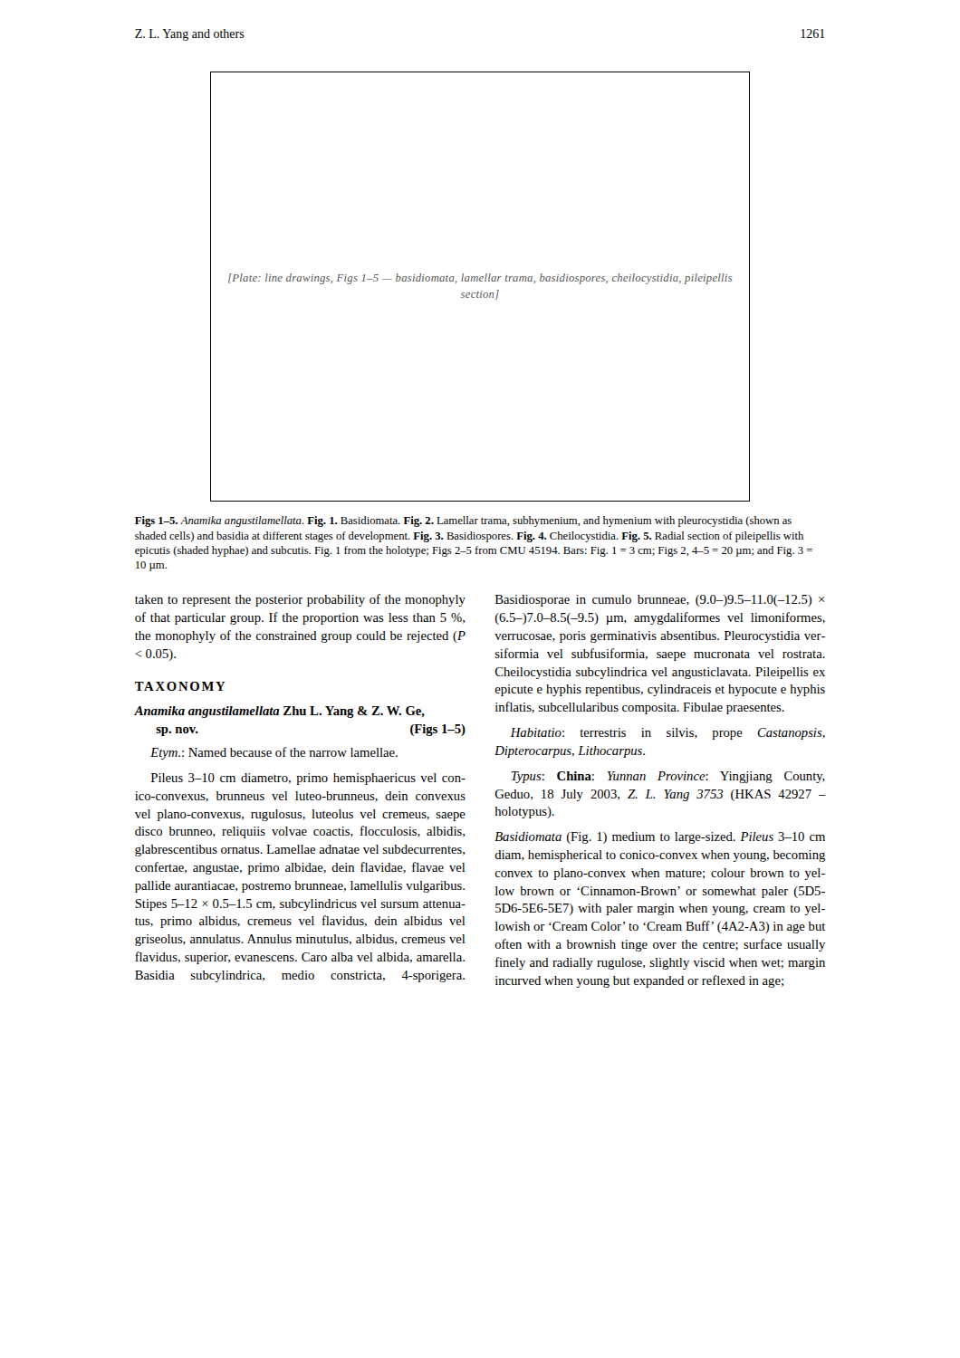Z. L. Yang and others 1261
[Plate: line drawings, Figs 1–5 — basidiomata, lamellar trama, basidiospores, cheilocystidia, pileipellis section]
Figs 1–5. Anamika angustilamellata. Fig. 1. Basidiomata. Fig. 2. Lamellar trama, subhymenium, and hymenium with pleurocystidia (shown as shaded cells) and basidia at different stages of development. Fig. 3. Basidiospores. Fig. 4. Cheilocystidia. Fig. 5. Radial section of pileipellis with epicutis (shaded hyphae) and subcutis. Fig. 1 from the holotype; Figs 2–5 from CMU 45194. Bars: Fig. 1 = 3 cm; Figs 2, 4–5 = 20 µm; and Fig. 3 = 10 µm.
taken to represent the posterior probability of the monophyly of that particular group. If the proportion was less than 5 %, the monophyly of the constrained group could be rejected (P < 0.05).
TAXONOMY
Anamika angustilamellata Zhu L. Yang & Z. W. Ge, sp. nov. (Figs 1–5)
Etym.: Named because of the narrow lamellae.
Pileus 3–10 cm diametro, primo hemisphaericus vel conico-convexus, brunneus vel luteo-brunneus, dein convexus vel plano-convexus, rugulosus, luteolus vel cremeus, saepe disco brunneo, reliquiis volvae coactis, flocculosis, albidis, glabrescentibus ornatus. Lamellae adnatae vel subdecurrentes, confertae, angustae, primo albidae, dein flavidae, flavae vel pallide aurantiacae, postremo brunneae, lamellulis vulgaribus. Stipes 5–12 × 0.5–1.5 cm, subcylindricus vel sursum attenuatus, primo albidus, cremeus vel flavidus, dein albidus vel griseolus, annulatus. Annulus minutulus, albidus, cremeus vel flavidus, superior, evanescens. Caro alba vel albida, amarella. Basidia subcylindrica, medio constricta, 4-sporigera. Basidiosporae in cumulo brunneae, (9.0–)9.5–11.0(–12.5) × (6.5–)7.0–8.5(–9.5) µm, amygdaliformes vel limoniformes, verrucosae, poris germinativis absentibus. Pleurocystidia versiformia vel subfusiformia, saepe mucronata vel rostrata. Cheilocystidia subcylindrica vel angusticlavata. Pileipellis ex epicute e hyphis repentibus, cylindraceis et hypocute e hyphis inflatis, subcellularibus composita. Fibulae praesentes.
Habitatio: terrestris in silvis, prope Castanopsis, Dipterocarpus, Lithocarpus.
Typus: China: Yunnan Province: Yingjiang County, Geduo, 18 July 2003, Z. L. Yang 3753 (HKAS 42927 – holotypus).
Basidiomata (Fig. 1) medium to large-sized. Pileus 3–10 cm diam, hemispherical to conico-convex when young, becoming convex to plano-convex when mature; colour brown to yellow brown or ‘Cinnamon-Brown’ or somewhat paler (5D5-5D6-5E6-5E7) with paler margin when young, cream to yellowish or ‘Cream Color’ to ‘Cream Buff’ (4A2-A3) in age but often with a brownish tinge over the centre; surface usually finely and radially rugulose, slightly viscid when wet; margin incurved when young but expanded or reflexed in age;